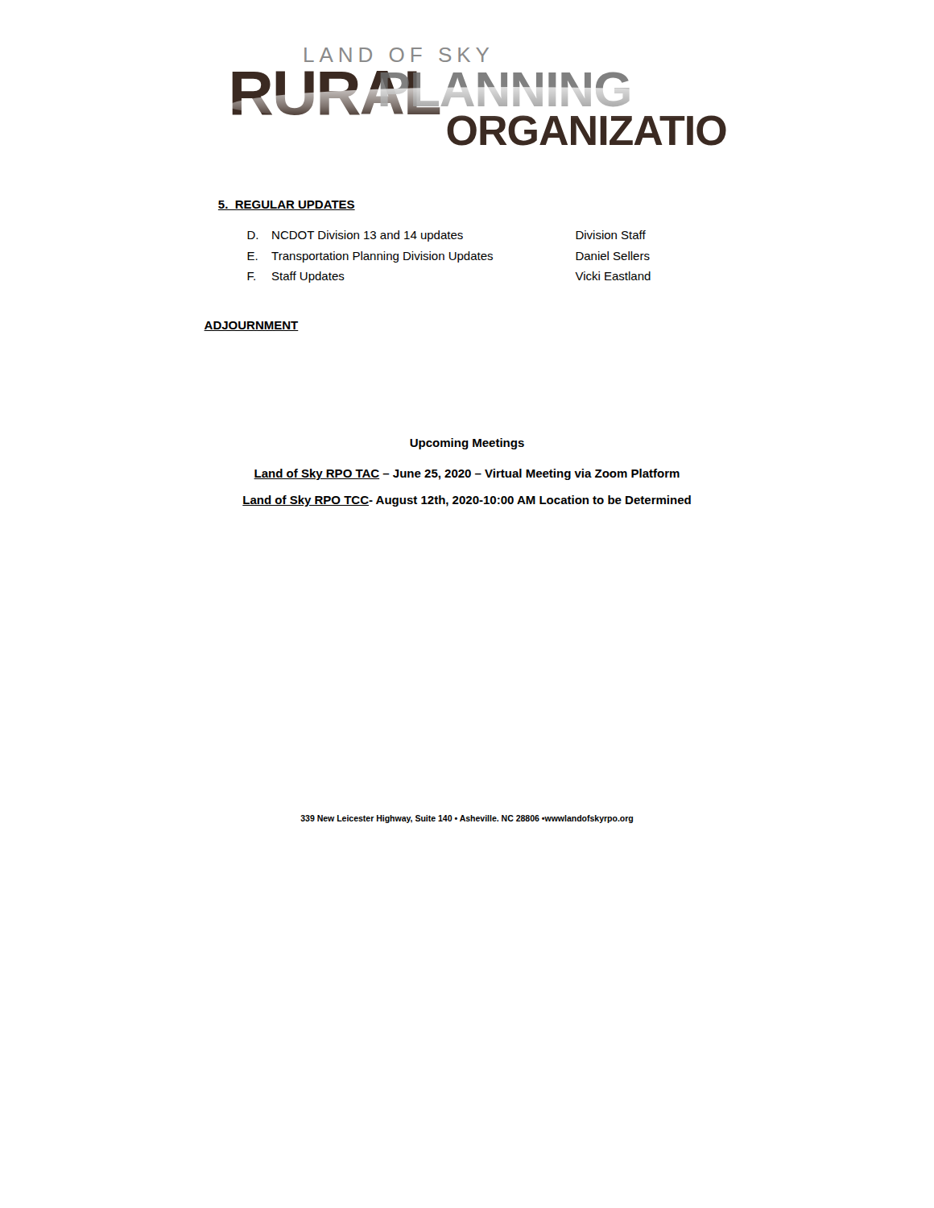LAND OF SKY
RURAL PLANNING ORGANIZATION
5. REGULAR UPDATES
D. NCDOT Division 13 and 14 updates Division Staff
E. Transportation Planning Division Updates Daniel Sellers
F. Staff Updates Vicki Eastland
ADJOURNMENT
Upcoming Meetings
Land of Sky RPO TAC – June 25, 2020 – Virtual Meeting via Zoom Platform
Land of Sky RPO TCC- August 12th, 2020-10:00 AM Location to be Determined
339 New Leicester Highway, Suite 140 • Asheville. NC 28806 •wwwlandofskyrpo.org